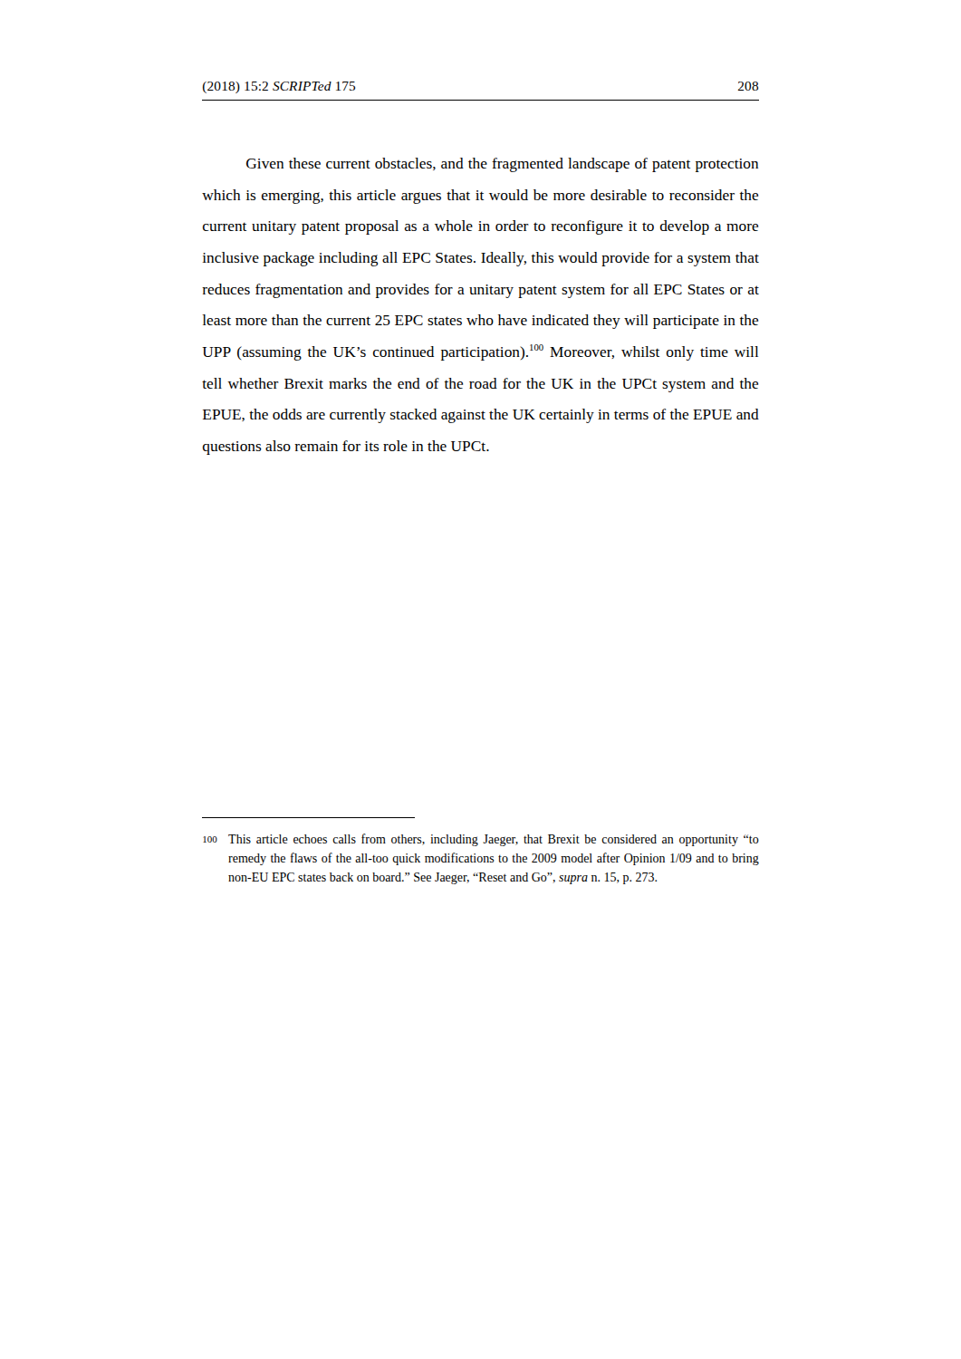(2018) 15:2 SCRIPTed 175
208
Given these current obstacles, and the fragmented landscape of patent protection which is emerging, this article argues that it would be more desirable to reconsider the current unitary patent proposal as a whole in order to reconfigure it to develop a more inclusive package including all EPC States. Ideally, this would provide for a system that reduces fragmentation and provides for a unitary patent system for all EPC States or at least more than the current 25 EPC states who have indicated they will participate in the UPP (assuming the UK’s continued participation).100 Moreover, whilst only time will tell whether Brexit marks the end of the road for the UK in the UPCt system and the EPUE, the odds are currently stacked against the UK certainly in terms of the EPUE and questions also remain for its role in the UPCt.
100
This article echoes calls from others, including Jaeger, that Brexit be considered an opportunity “to remedy the flaws of the all-too quick modifications to the 2009 model after Opinion 1/09 and to bring non-EU EPC states back on board.” See Jaeger, “Reset and Go”, supra n. 15, p. 273.